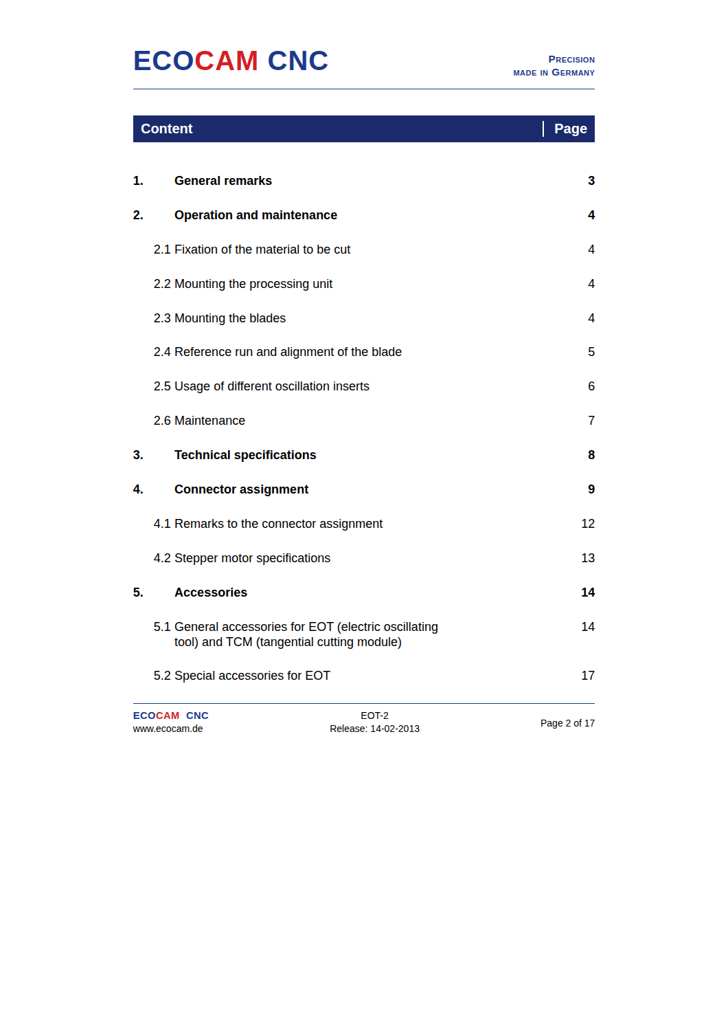ECO CAM CNC
Precision
made in Germany
Content Page
1.
General remarks
3
2.
Operation and maintenance
4
2.1
Fixation of the material to be cut
4
2.2
Mounting the processing unit
4
2.3
Mounting the blades
4
2.4
Reference run and alignment of the blade
5
2.5
Usage of different oscillation inserts
6
2.6
Maintenance
7
3.
Technical specifications
8
4.
Connector assignment
9
4.1
Remarks to the connector assignment
12
4.2
Stepper motor specifications
13
5.
Accessories
14
5.1
General accessories for EOT (electric oscillating tool) and TCM (tangential cutting module)
14
5.2
Special accessories for EOT
17
ECO CAM CNC
www.ecocam.de
EOT-2
Release: 14-02-2013
Page 2 of 17